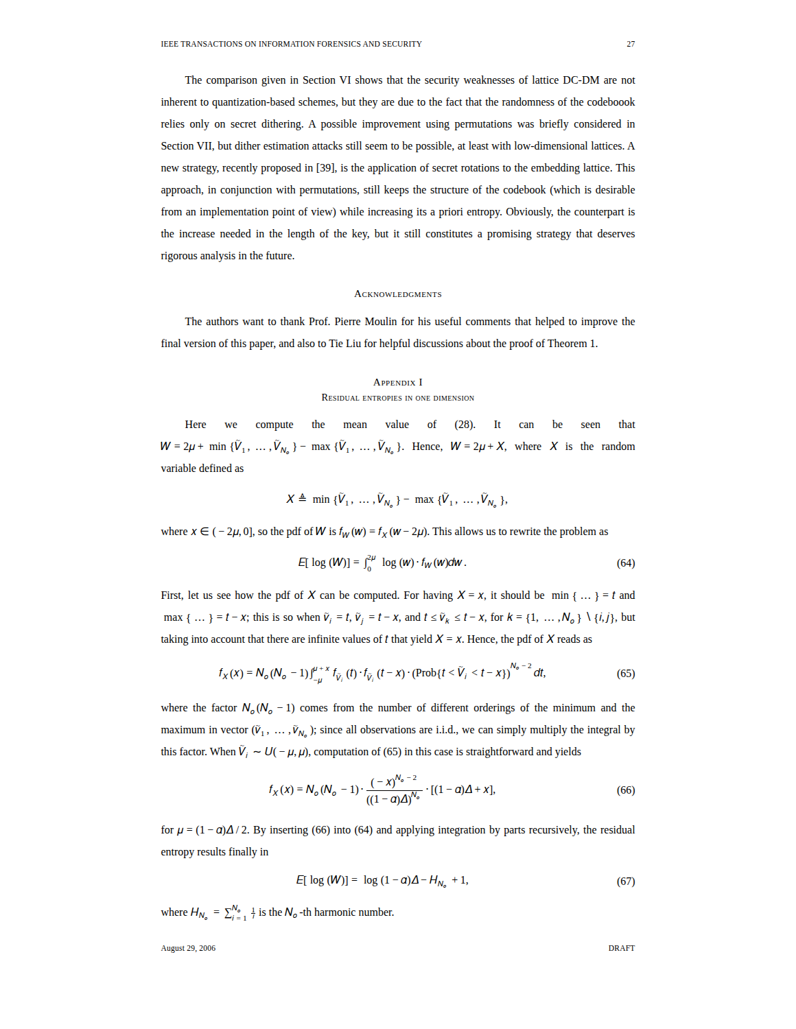IEEE Transactions on Information Forensics and Security 27
The comparison given in Section VI shows that the security weaknesses of lattice DC-DM are not inherent to quantization-based schemes, but they are due to the fact that the randomness of the codeboook relies only on secret dithering. A possible improvement using permutations was briefly considered in Section VII, but dither estimation attacks still seem to be possible, at least with low-dimensional lattices. A new strategy, recently proposed in [39], is the application of secret rotations to the embedding lattice. This approach, in conjunction with permutations, still keeps the structure of the codebook (which is desirable from an implementation point of view) while increasing its a priori entropy. Obviously, the counterpart is the increase needed in the length of the key, but it still constitutes a promising strategy that deserves rigorous analysis in the future.
Acknowledgments
The authors want to thank Prof. Pierre Moulin for his useful comments that helped to improve the final version of this paper, and also to Tie Liu for helpful discussions about the proof of Theorem 1.
Appendix I
Residual entropies in one dimension
Here we compute the mean value of (28). It can be seen that W=2μ+ min{ V~1,…, V~No }−max{ V~1,…, V~No } . Hence, W=2μ+X , where X is the random variable defined as
X≜min{ V~1,…, V~No }−max{ V~1,…, V~No },
where x∈(−2μ,0] , so the pdf of W is fW(w)= fX(w−2μ) . This allows us to rewrite the problem as
E[log(W)]= ∫02μ log(w)⋅ fW(w)dw.
(64)
First, let us see how the pdf of X can be computed. For having X=x, it should be min{…}=t and max{…}=t−x; this is so when v~i=t , v~j=t−x , and t≤v~k≤t−x , for k={1,…,No} ∖{i,j} , but taking into account that there are infinite values of t that yield X=x. Hence, the pdf of X reads as
fX(x)= No(No−1) ∫−μμ+x fV~i(t) ⋅ fV~i(t−x) ⋅ (Prob{t< V~i<t−x}) No−2 dt,
(65)
where the factor No(No−1) comes from the number of different orderings of the minimum and the maximum in vector (v~1,…, v~No) ; since all observations are i.i.d., we can simply multiply the integral by this factor. When V~i∼U(−μ,μ) , computation of (65) in this case is straightforward and yields
fX(x)= No(No−1) ⋅ (−x)No−2 ((1−α)Δ)No ⋅ [(1−α)Δ+x],
(66)
for μ=(1−α)Δ/2 . By inserting (66) into (64) and applying integration by parts recursively, the residual entropy results finally in
E[log(W)]= log(1−α)Δ −HNo+1,
(67)
where HNo= ∑i=1No 1i is the No-th harmonic number.
August 29, 2006 DRAFT